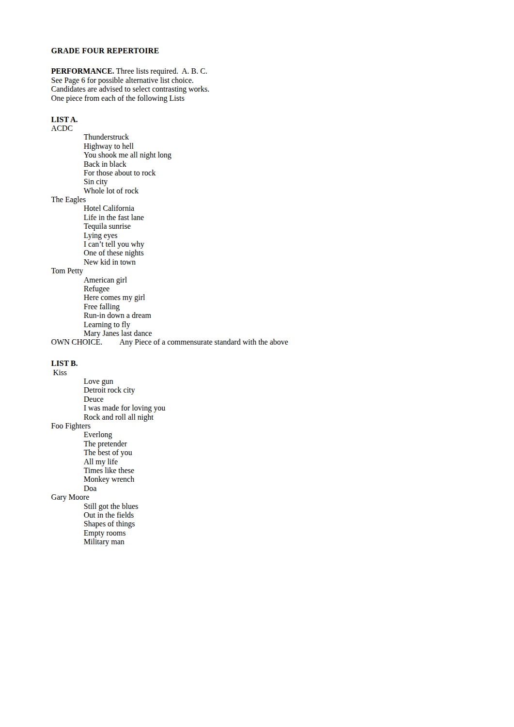GRADE FOUR REPERTOIRE
PERFORMANCE. Three lists required. A. B. C.
See Page 6 for possible alternative list choice.
Candidates are advised to select contrasting works.
One piece from each of the following Lists
LIST A.
ACDC
Thunderstruck
Highway to hell
You shook me all night long
Back in black
For those about to rock
Sin city
Whole lot of rock
The Eagles
Hotel California
Life in the fast lane
Tequila sunrise
Lying eyes
I can’t tell you why
One of these nights
New kid in town
Tom Petty
American girl
Refugee
Here comes my girl
Free falling
Run-in down a dream
Learning to fly
Mary Janes last dance
OWN CHOICE. Any Piece of a commensurate standard with the above
LIST B.
Kiss
Love gun
Detroit rock city
Deuce
I was made for loving you
Rock and roll all night
Foo Fighters
Everlong
The pretender
The best of you
All my life
Times like these
Monkey wrench
Doa
Gary Moore
Still got the blues
Out in the fields
Shapes of things
Empty rooms
Military man